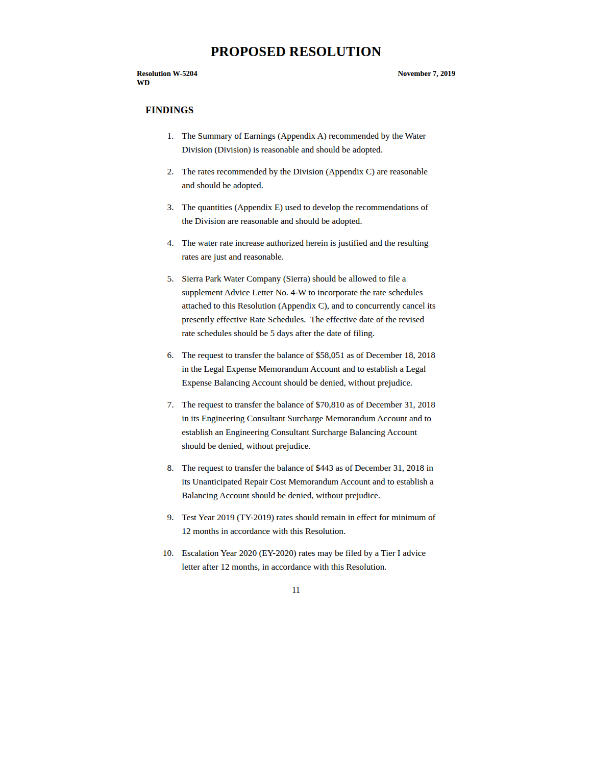PROPOSED RESOLUTION
Resolution W-5204
WD
November 7, 2019
FINDINGS
The Summary of Earnings (Appendix A) recommended by the Water Division (Division) is reasonable and should be adopted.
The rates recommended by the Division (Appendix C) are reasonable and should be adopted.
The quantities (Appendix E) used to develop the recommendations of the Division are reasonable and should be adopted.
The water rate increase authorized herein is justified and the resulting rates are just and reasonable.
Sierra Park Water Company (Sierra) should be allowed to file a supplement Advice Letter No. 4-W to incorporate the rate schedules attached to this Resolution (Appendix C), and to concurrently cancel its presently effective Rate Schedules. The effective date of the revised rate schedules should be 5 days after the date of filing.
The request to transfer the balance of $58,051 as of December 18, 2018 in the Legal Expense Memorandum Account and to establish a Legal Expense Balancing Account should be denied, without prejudice.
The request to transfer the balance of $70,810 as of December 31, 2018 in its Engineering Consultant Surcharge Memorandum Account and to establish an Engineering Consultant Surcharge Balancing Account should be denied, without prejudice.
The request to transfer the balance of $443 as of December 31, 2018 in its Unanticipated Repair Cost Memorandum Account and to establish a Balancing Account should be denied, without prejudice.
Test Year 2019 (TY-2019) rates should remain in effect for minimum of 12 months in accordance with this Resolution.
Escalation Year 2020 (EY-2020) rates may be filed by a Tier I advice letter after 12 months, in accordance with this Resolution.
11